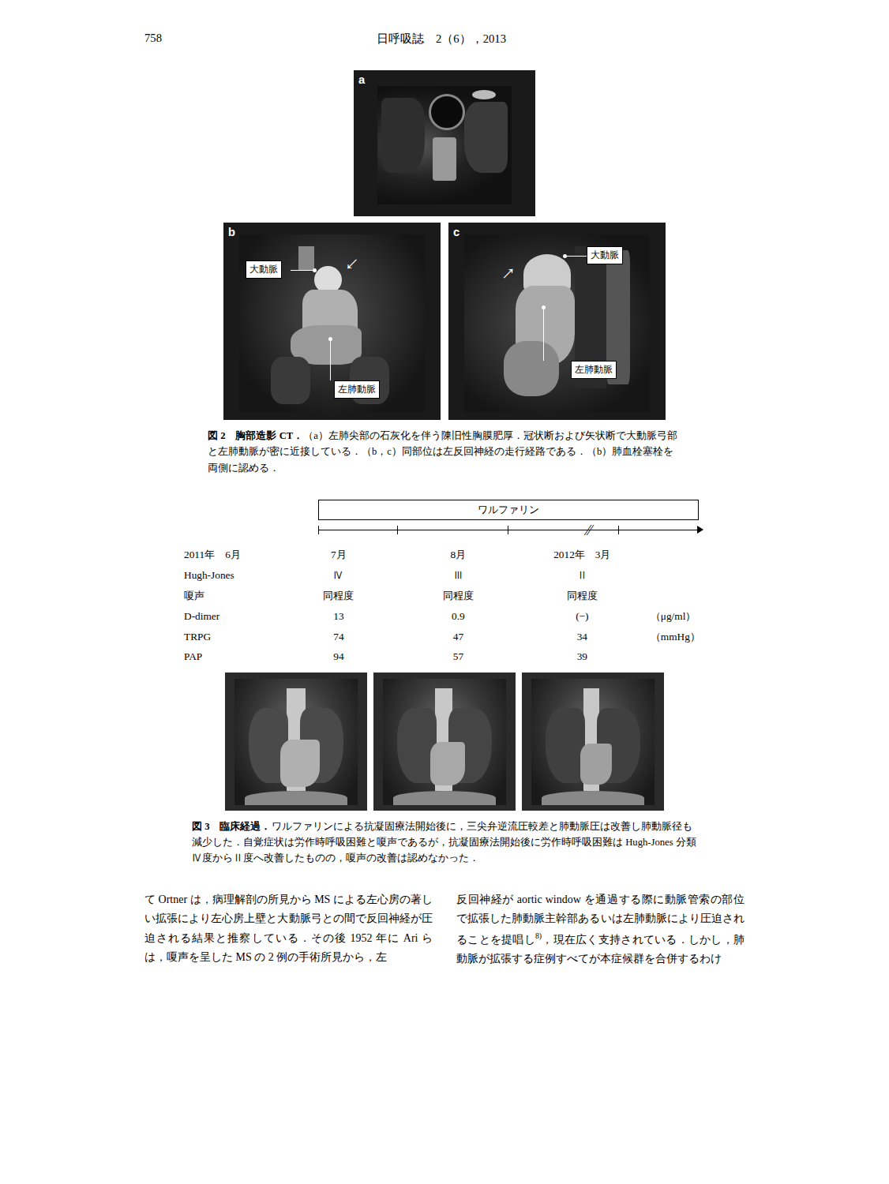758 日呼吸誌　2（6），2013
a
b
大動脈
↑
左肺動脈
c
大動脈
↑
左肺動脈
図 2　胸部造影 CT．（a）左肺尖部の石灰化を伴う陳旧性胸膜肥厚．冠状断および矢状断で大動脈弓部と左肺動脈が密に近接している．（b，c）同部位は左反回神経の走行経路である．（b）肺血栓塞栓を両側に認める．
ワルファリン
⁄⁄
| 2011年 6月 | 7月 | 8月 | 2012年 3月 | |
| Hugh-Jones | Ⅳ | Ⅲ | Ⅱ | |
| 嗄声 | 同程度 | 同程度 | 同程度 | |
| D-dimer | 13 | 0.9 | (−) | （μg/ml） |
| TRPG | 74 | 47 | 34 | （mmHg） |
| PAP | 94 | 57 | 39 | |
図 3　臨床経過．ワルファリンによる抗凝固療法開始後に，三尖弁逆流圧較差と肺動脈圧は改善し肺動脈径も減少した．自覚症状は労作時呼吸困難と嗄声であるが，抗凝固療法開始後に労作時呼吸困難は Hugh-Jones 分類Ⅳ度からⅡ度へ改善したものの，嗄声の改善は認めなかった．
て Ortner は，病理解剖の所見から MS による左心房の著しい拡張により左心房上壁と大動脈弓との間で反回神経が圧迫される結果と推察している．その後 1952 年に Ari らは，嗄声を呈した MS の 2 例の手術所見から，左
反回神経が aortic window を通過する際に動脈管索の部位で拡張した肺動脈主幹部あるいは左肺動脈により圧迫されることを提唱し8)，現在広く支持されている．しかし，肺動脈が拡張する症例すべてが本症候群を合併するわけ